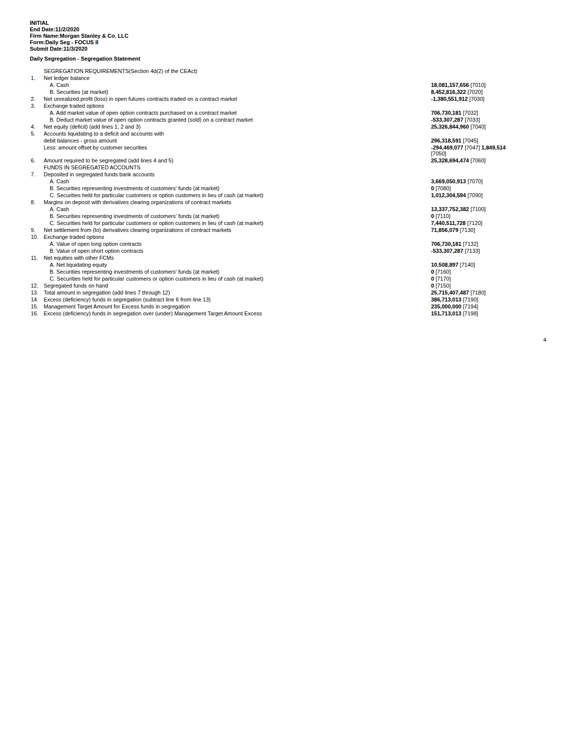INITIAL
End Date:11/2/2020
Firm Name:Morgan Stanley & Co. LLC
Form:Daily Seg - FOCUS II
Submit Date:11/3/2020
Daily Segregation - Segregation Statement
| | SEGREGATION REQUIREMENTS(Section 4d(2) of the CEAct) | |
| 1. | Net ledger balance | |
| | A. Cash | 18,081,157,656 [7010] |
| | B. Securities (at market) | 8,452,816,322 [7020] |
| 2. | Net unrealized profit (loss) in open futures contracts traded on a contract market | -1,380,551,912 [7030] |
| 3. | Exchange traded options | |
| | A. Add market value of open option contracts purchased on a contract market | 706,730,181 [7032] |
| | B. Deduct market value of open option contracts granted (sold) on a contract market | -533,307,287 [7033] |
| 4. | Net equity (deficit) (add lines 1, 2 and 3) | 25,326,844,960 [7040] |
| 5. | Accounts liquidating to a deficit and accounts with | |
| | debit balances - gross amount | 296,318,591 [7045] |
| | Less: amount offset by customer securities | -294,469,077 [7047] 1,849,514 [7050] |
| 6. | Amount required to be segregated (add lines 4 and 5) | 25,328,694,474 [7060] |
| | FUNDS IN SEGREGATED ACCOUNTS | |
| 7. | Deposited in segregated funds bank accounts | |
| | A. Cash | 3,669,050,913 [7070] |
| | B. Securities representing investments of customers' funds (at market) | 0 [7080] |
| | C. Securities held for particular customers or option customers in lieu of cash (at market) | 1,012,304,594 [7090] |
| 8. | Margins on deposit with derivatives clearing organizations of contract markets | |
| | A. Cash | 13,337,752,382 [7100] |
| | B. Securities representing investments of customers' funds (at market) | 0 [7110] |
| | C. Securities held for particular customers or option customers in lieu of cash (at market) | 7,440,511,728 [7120] |
| 9. | Net settlement from (to) derivatives clearing organizations of contract markets | 71,856,079 [7130] |
| 10. | Exchange traded options | |
| | A. Value of open long option contracts | 706,730,181 [7132] |
| | B. Value of open short option contracts | -533,307,287 [7133] |
| 11. | Net equities with other FCMs | |
| | A. Net liquidating equity | 10,508,897 [7140] |
| | B. Securities representing investments of customers' funds (at market) | 0 [7160] |
| | C. Securities held for particular customers or option customers in lieu of cash (at market) | 0 [7170] |
| 12. | Segregated funds on hand | 0 [7150] |
| 13. | Total amount in segregation (add lines 7 through 12) | 25,715,407,487 [7180] |
| 14. | Excess (deficiency) funds in segregation (subtract line 6 from line 13) | 386,713,013 [7190] |
| 15. | Management Target Amount for Excess funds in segregation | 235,000,000 [7194] |
| 16. | Excess (deficiency) funds in segregation over (under) Management Target Amount Excess | 151,713,013 [7198] |
4